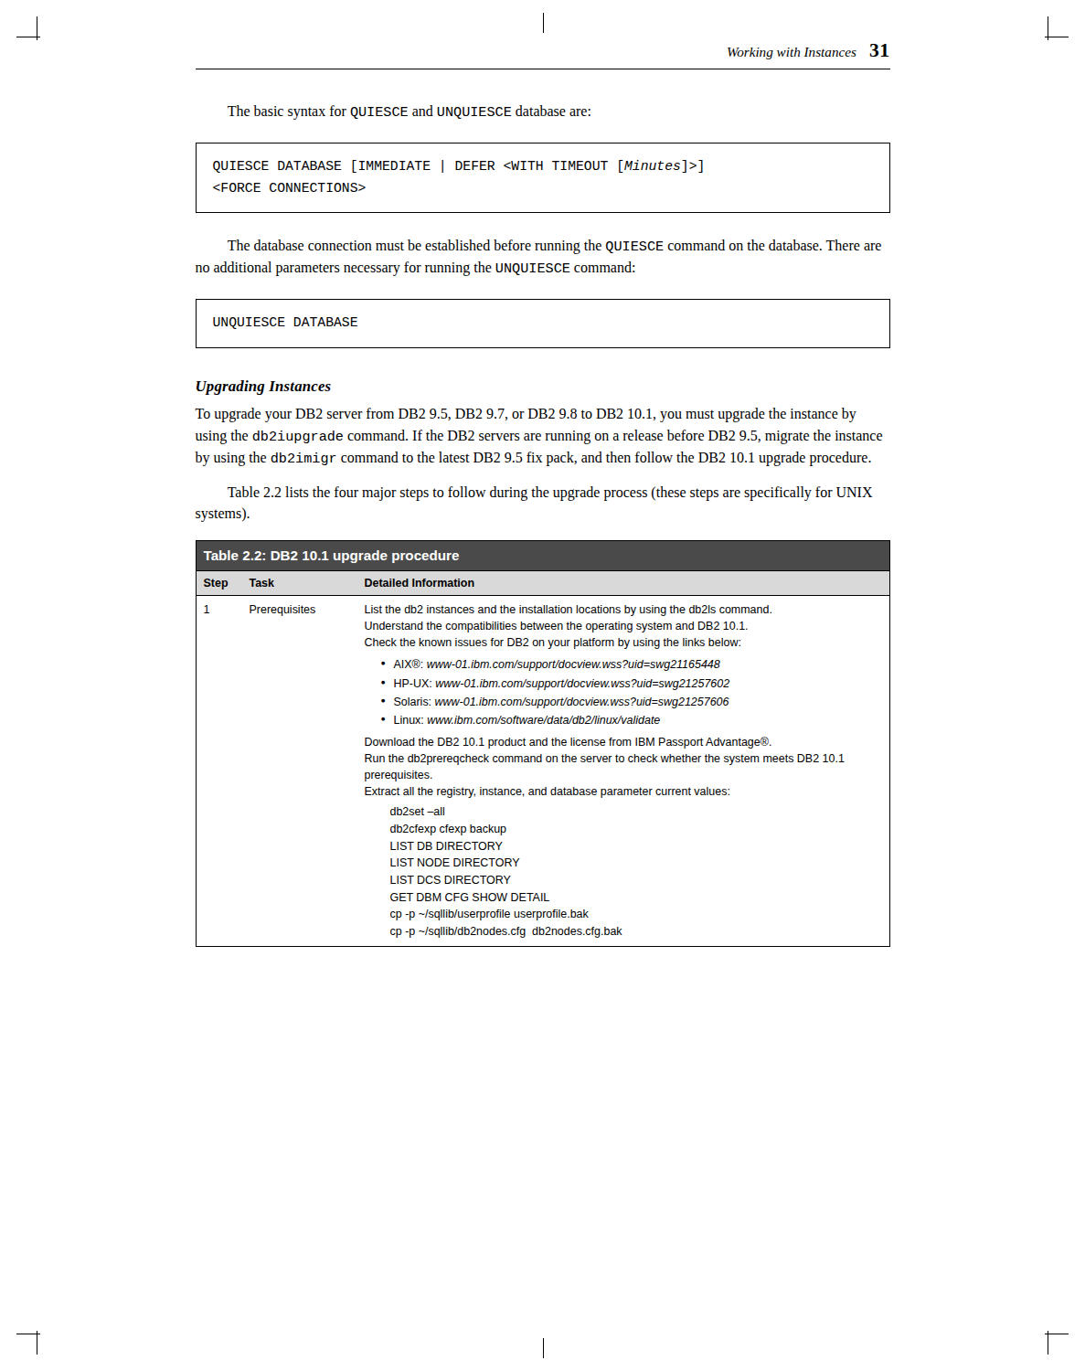Working with Instances 31
The basic syntax for QUIESCE and UNQUIESCE database are:
QUIESCE DATABASE [IMMEDIATE | DEFER <WITH TIMEOUT [Minutes]>] <FORCE CONNECTIONS>
The database connection must be established before running the QUIESCE command on the database. There are no additional parameters necessary for running the UNQUIESCE command:
UNQUIESCE DATABASE
Upgrading Instances
To upgrade your DB2 server from DB2 9.5, DB2 9.7, or DB2 9.8 to DB2 10.1, you must upgrade the instance by using the db2iupgrade command. If the DB2 servers are running on a release before DB2 9.5, migrate the instance by using the db2imigr command to the latest DB2 9.5 fix pack, and then follow the DB2 10.1 upgrade procedure.
Table 2.2 lists the four major steps to follow during the upgrade process (these steps are specifically for UNIX systems).
Table 2.2: DB2 10.1 upgrade procedure
| Step | Task | Detailed Information |
| --- | --- | --- |
| 1 | Prerequisites | List the db2 instances and the installation locations by using the db2ls command. Understand the compatibilities between the operating system and DB2 10.1. Check the known issues for DB2 on your platform by using the links below: AIX®: www-01.ibm.com/support/docview.wss?uid=swg21165448 HP-UX: www-01.ibm.com/support/docview.wss?uid=swg21257602 Solaris: www-01.ibm.com/support/docview.wss?uid=swg21257606 Linux: www.ibm.com/software/data/db2/linux/validate Download the DB2 10.1 product and the license from IBM Passport Advantage®. Run the db2prereqcheck command on the server to check whether the system meets DB2 10.1 prerequisites. Extract all the registry, instance, and database parameter current values: db2set –all db2cfexp cfexp backup LIST DB DIRECTORY LIST NODE DIRECTORY LIST DCS DIRECTORY GET DBM CFG SHOW DETAIL cp -p ~/sqllib/userprofile userprofile.bak cp -p ~/sqllib/db2nodes.cfg db2nodes.cfg.bak |